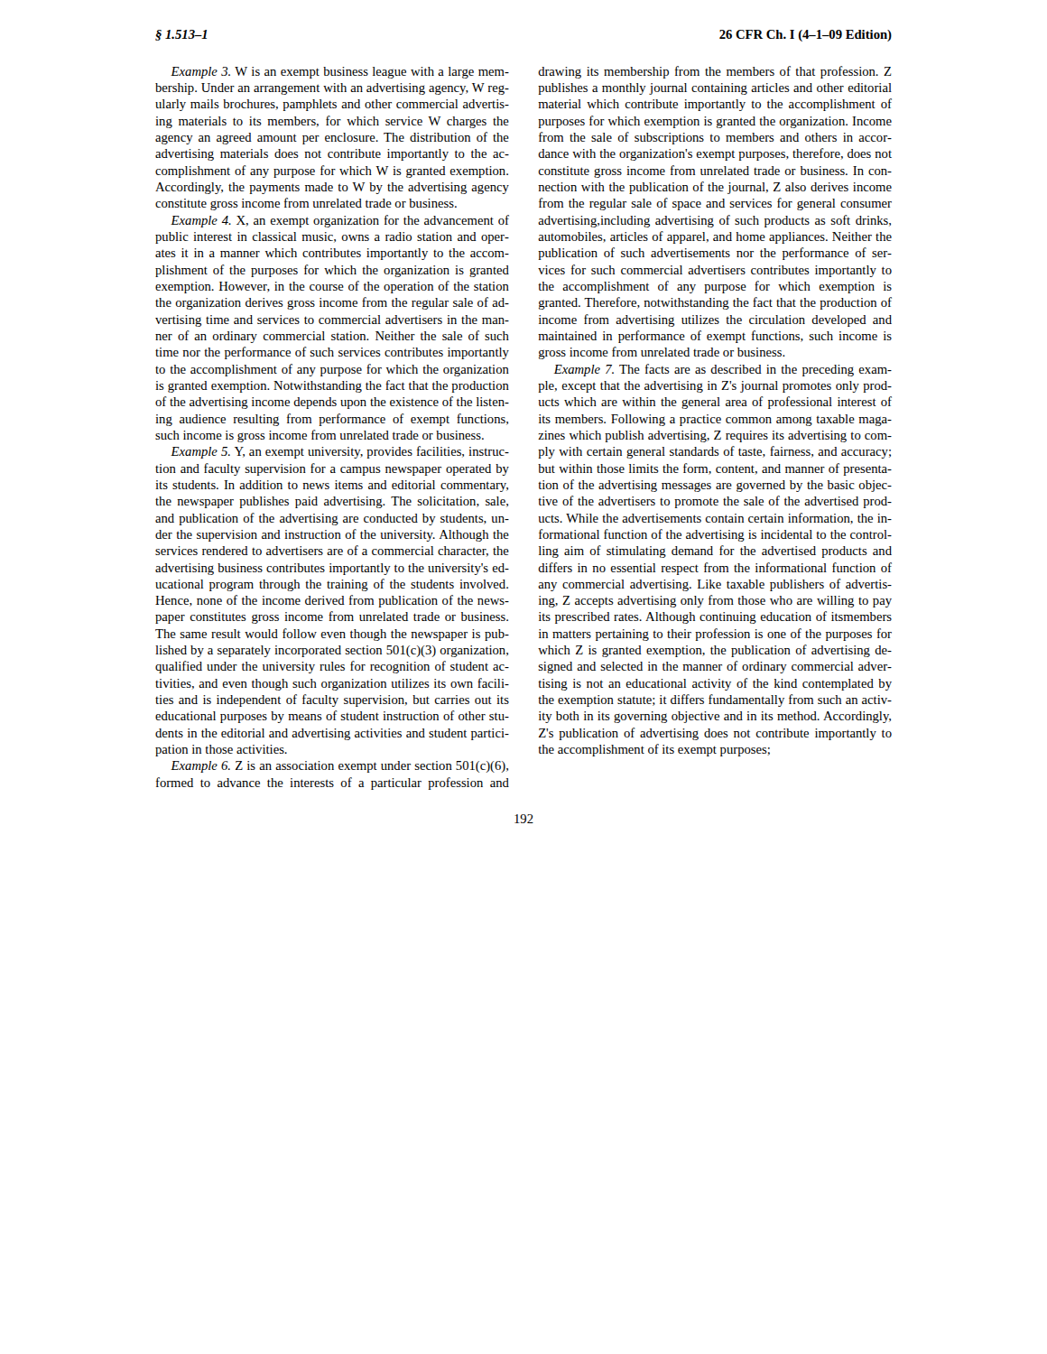§ 1.513–1 26 CFR Ch. I (4–1–09 Edition)
Example 3. W is an exempt business league with a large membership. Under an arrangement with an advertising agency, W regularly mails brochures, pamphlets and other commercial advertising materials to its members, for which service W charges the agency an agreed amount per enclosure. The distribution of the advertising materials does not contribute importantly to the accomplishment of any purpose for which W is granted exemption. Accordingly, the payments made to W by the advertising agency constitute gross income from unrelated trade or business.
Example 4. X, an exempt organization for the advancement of public interest in classical music, owns a radio station and operates it in a manner which contributes importantly to the accomplishment of the purposes for which the organization is granted exemption. However, in the course of the operation of the station the organization derives gross income from the regular sale of advertising time and services to commercial advertisers in the manner of an ordinary commercial station. Neither the sale of such time nor the performance of such services contributes importantly to the accomplishment of any purpose for which the organization is granted exemption. Notwithstanding the fact that the production of the advertising income depends upon the existence of the listening audience resulting from performance of exempt functions, such income is gross income from unrelated trade or business.
Example 5. Y, an exempt university, provides facilities, instruction and faculty supervision for a campus newspaper operated by its students. In addition to news items and editorial commentary, the newspaper publishes paid advertising. The solicitation, sale, and publication of the advertising are conducted by students, under the supervision and instruction of the university. Although the services rendered to advertisers are of a commercial character, the advertising business contributes importantly to the university's educational program through the training of the students involved. Hence, none of the income derived from publication of the newspaper constitutes gross income from unrelated trade or business. The same result would follow even though the newspaper is published by a separately incorporated section 501(c)(3) organization, qualified under the university rules for recognition of student activities, and even though such organization utilizes its own facilities and is independent of faculty supervision, but carries out its educational purposes by means of student instruction of other students in the editorial and advertising activities and student participation in those activities.
Example 6. Z is an association exempt under section 501(c)(6), formed to advance the interests of a particular profession and drawing its membership from the members of that profession. Z publishes a monthly journal containing articles and other editorial material which contribute importantly to the accomplishment of purposes for which exemption is granted the organization. Income from the sale of subscriptions to members and others in accordance with the organization's exempt purposes, therefore, does not constitute gross income from unrelated trade or business. In connection with the publication of the journal, Z also derives income from the regular sale of space and services for general consumer advertising,including advertising of such products as soft drinks, automobiles, articles of apparel, and home appliances. Neither the publication of such advertisements nor the performance of services for such commercial advertisers contributes importantly to the accomplishment of any purpose for which exemption is granted. Therefore, notwithstanding the fact that the production of income from advertising utilizes the circulation developed and maintained in performance of exempt functions, such income is gross income from unrelated trade or business.
Example 7. The facts are as described in the preceding example, except that the advertising in Z's journal promotes only products which are within the general area of professional interest of its members. Following a practice common among taxable magazines which publish advertising, Z requires its advertising to comply with certain general standards of taste, fairness, and accuracy; but within those limits the form, content, and manner of presentation of the advertising messages are governed by the basic objective of the advertisers to promote the sale of the advertised products. While the advertisements contain certain information, the informational function of the advertising is incidental to the controlling aim of stimulating demand for the advertised products and differs in no essential respect from the informational function of any commercial advertising. Like taxable publishers of advertising, Z accepts advertising only from those who are willing to pay its prescribed rates. Although continuing education of itsmembers in matters pertaining to their profession is one of the purposes for which Z is granted exemption, the publication of advertising designed and selected in the manner of ordinary commercial advertising is not an educational activity of the kind contemplated by the exemption statute; it differs fundamentally from such an activity both in its governing objective and in its method. Accordingly, Z's publication of advertising does not contribute importantly to the accomplishment of its exempt purposes;
192